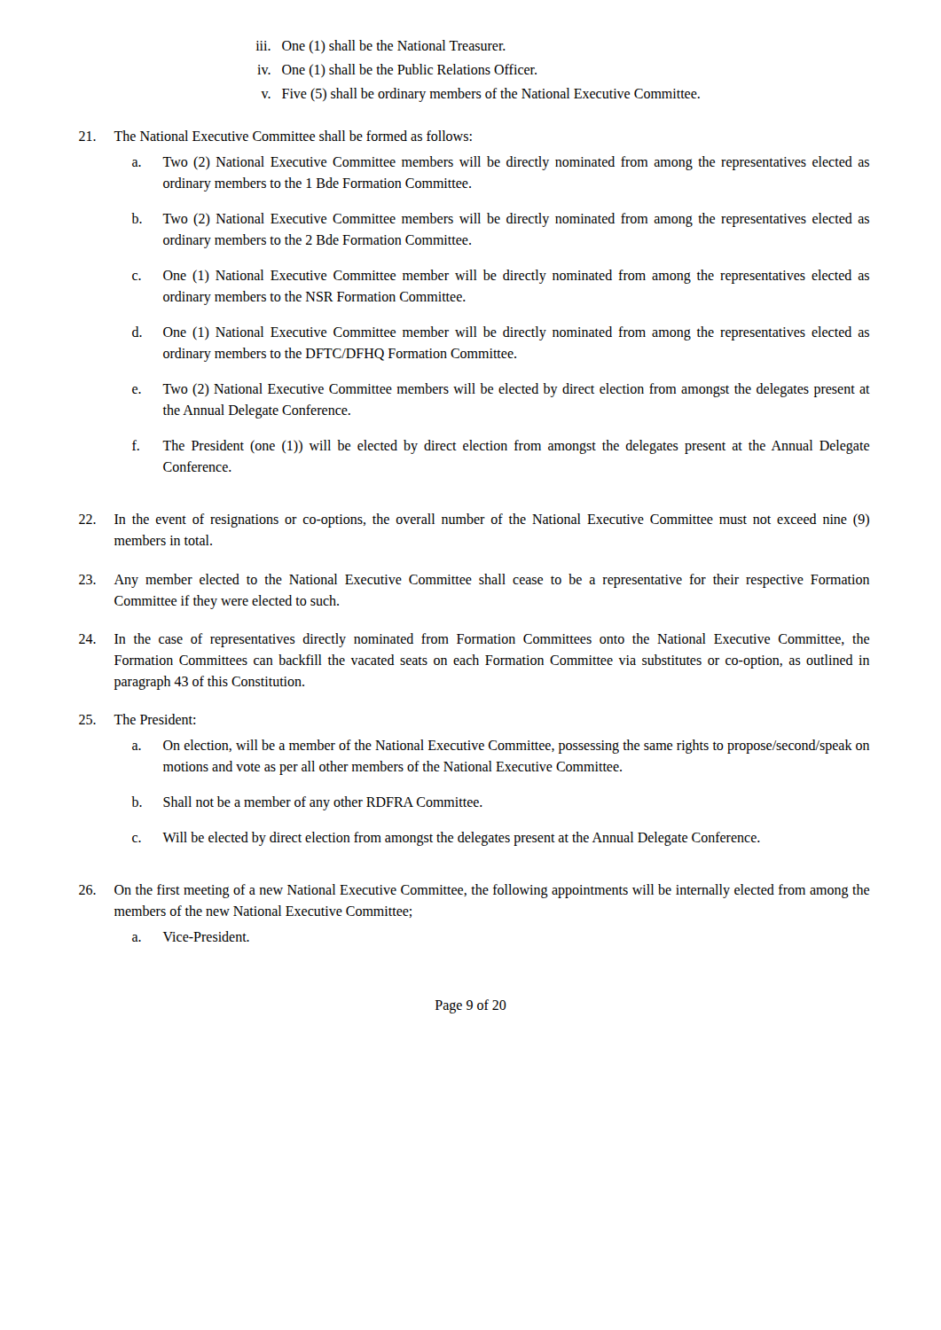iii. One (1) shall be the National Treasurer.
iv. One (1) shall be the Public Relations Officer.
v. Five (5) shall be ordinary members of the National Executive Committee.
The National Executive Committee shall be formed as follows:
Two (2) National Executive Committee members will be directly nominated from among the representatives elected as ordinary members to the 1 Bde Formation Committee.
Two (2) National Executive Committee members will be directly nominated from among the representatives elected as ordinary members to the 2 Bde Formation Committee.
One (1) National Executive Committee member will be directly nominated from among the representatives elected as ordinary members to the NSR Formation Committee.
One (1) National Executive Committee member will be directly nominated from among the representatives elected as ordinary members to the DFTC/DFHQ Formation Committee.
Two (2) National Executive Committee members will be elected by direct election from amongst the delegates present at the Annual Delegate Conference.
The President (one (1)) will be elected by direct election from amongst the delegates present at the Annual Delegate Conference.
In the event of resignations or co-options, the overall number of the National Executive Committee must not exceed nine (9) members in total.
Any member elected to the National Executive Committee shall cease to be a representative for their respective Formation Committee if they were elected to such.
In the case of representatives directly nominated from Formation Committees onto the National Executive Committee, the Formation Committees can backfill the vacated seats on each Formation Committee via substitutes or co-option, as outlined in paragraph 43 of this Constitution.
The President:
On election, will be a member of the National Executive Committee, possessing the same rights to propose/second/speak on motions and vote as per all other members of the National Executive Committee.
Shall not be a member of any other RDFRA Committee.
Will be elected by direct election from amongst the delegates present at the Annual Delegate Conference.
On the first meeting of a new National Executive Committee, the following appointments will be internally elected from among the members of the new National Executive Committee;
Vice-President.
Page 9 of 20